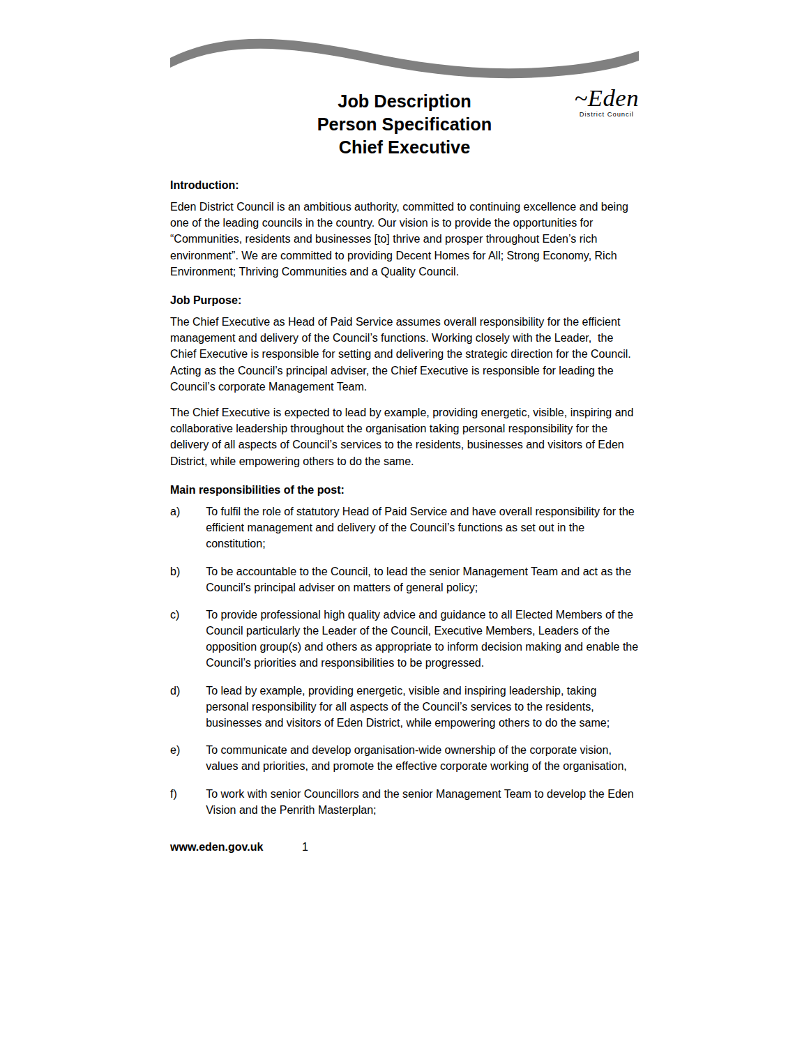~Eden
District Council
Job Description
Person Specification
Chief Executive
Introduction:
Eden District Council is an ambitious authority, committed to continuing excellence and being one of the leading councils in the country. Our vision is to provide the opportunities for “Communities, residents and businesses [to] thrive and prosper throughout Eden’s rich environment”. We are committed to providing Decent Homes for All; Strong Economy, Rich Environment; Thriving Communities and a Quality Council.
Job Purpose:
The Chief Executive as Head of Paid Service assumes overall responsibility for the efficient management and delivery of the Council’s functions. Working closely with the Leader, the Chief Executive is responsible for setting and delivering the strategic direction for the Council. Acting as the Council’s principal adviser, the Chief Executive is responsible for leading the Council’s corporate Management Team.
The Chief Executive is expected to lead by example, providing energetic, visible, inspiring and collaborative leadership throughout the organisation taking personal responsibility for the delivery of all aspects of Council’s services to the residents, businesses and visitors of Eden District, while empowering others to do the same.
Main responsibilities of the post:
a) To fulfil the role of statutory Head of Paid Service and have overall responsibility for the efficient management and delivery of the Council’s functions as set out in the constitution;
b) To be accountable to the Council, to lead the senior Management Team and act as the Council’s principal adviser on matters of general policy;
c) To provide professional high quality advice and guidance to all Elected Members of the Council particularly the Leader of the Council, Executive Members, Leaders of the opposition group(s) and others as appropriate to inform decision making and enable the Council’s priorities and responsibilities to be progressed.
d) To lead by example, providing energetic, visible and inspiring leadership, taking personal responsibility for all aspects of the Council’s services to the residents, businesses and visitors of Eden District, while empowering others to do the same;
e) To communicate and develop organisation-wide ownership of the corporate vision, values and priorities, and promote the effective corporate working of the organisation,
f) To work with senior Councillors and the senior Management Team to develop the Eden Vision and the Penrith Masterplan;
www.eden.gov.uk 1